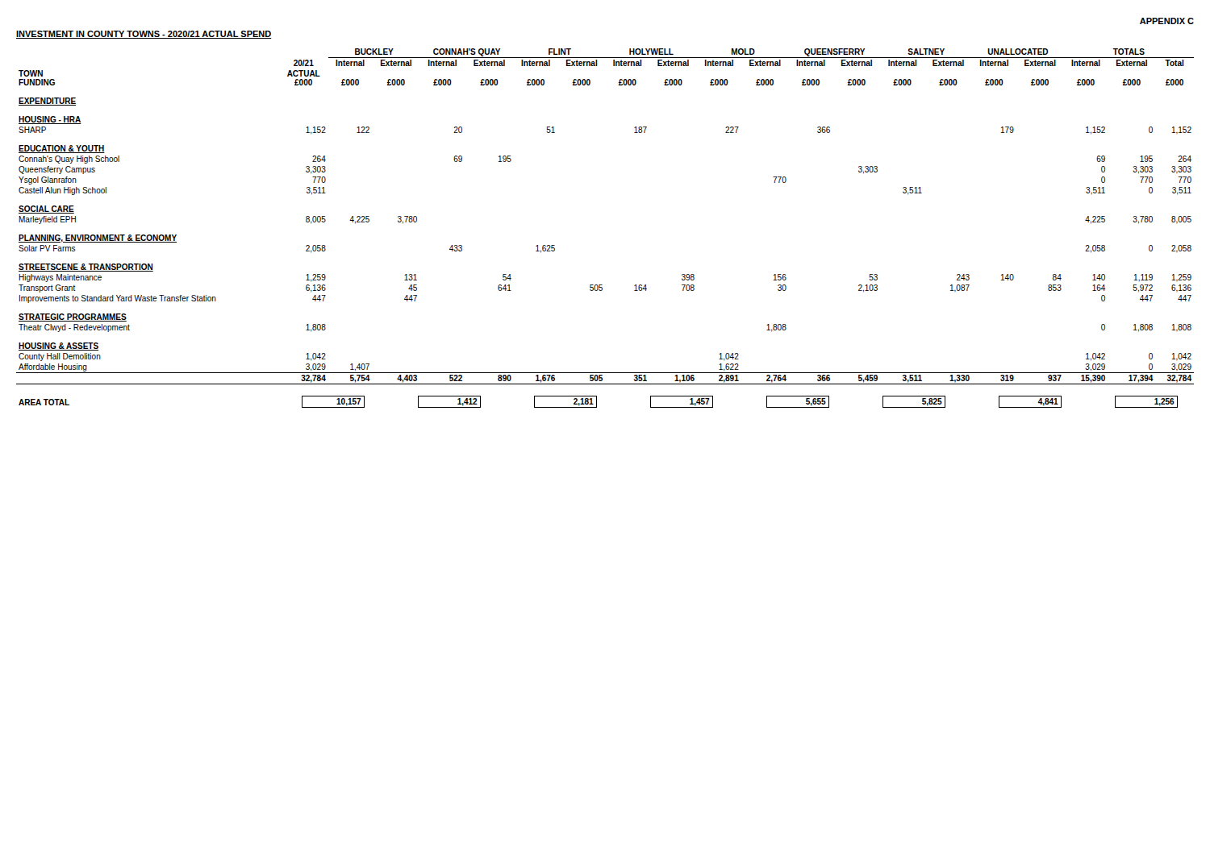APPENDIX C
INVESTMENT IN COUNTY TOWNS - 2020/21 ACTUAL SPEND
| TOWN FUNDING | 20/21 | BUCKLEY | CONNAH'S QUAY | FLINT | HOLYWELL | MOLD | QUEENSFERRY | SALTNEY | UNALLOCATED | TOTALS |
| --- | --- | --- | --- | --- | --- | --- | --- | --- | --- | --- |
| Internal | External | Internal | External | Internal | External | Internal | External | Internal | External | Internal | External | Internal | External | Internal | External | Internal | External | Total |
| ACTUAL £000 | £000 | £000 | £000 | £000 | £000 | £000 | £000 | £000 | £000 | £000 | £000 | £000 | £000 | £000 | £000 | £000 | £000 | £000 | £000 |
| EXPENDITURE | |
| HOUSING - HRA | |
| SHARP | 1,152 | 122 | | 20 | | 51 | | 187 | | 227 | | 366 | | | | 179 | | 1,152 | 0 | 1,152 |
| EDUCATION & YOUTH | |
| Connah's Quay High School | 264 | | | 69 | 195 | | | | | | | | | | | | | 69 | 195 | 264 |
| Queensferry Campus | 3,303 | | | | | | | | | | | | 3,303 | | | | | 0 | 3,303 | 3,303 |
| Ysgol Glanrafon | 770 | | | | | | | | | | 770 | | | | | | | 0 | 770 | 770 |
| Castell Alun High School | 3,511 | | | | | | | | | | | | | 3,511 | | | | 3,511 | 0 | 3,511 |
| SOCIAL CARE | |
| Marleyfield EPH | 8,005 | 4,225 | 3,780 | | | | | | | | | | | | | | | 4,225 | 3,780 | 8,005 |
| PLANNING, ENVIRONMENT & ECONOMY | |
| Solar PV Farms | 2,058 | | | 433 | | 1,625 | | | | | | | | | | | | 2,058 | 0 | 2,058 |
| STREETSCENE & TRANSPORTION | |
| Highways Maintenance | 1,259 | | 131 | | 54 | | | | 398 | | 156 | | 53 | | 243 | 140 | 84 | 140 | 1,119 | 1,259 |
| Transport Grant | 6,136 | | 45 | | 641 | | 505 | 164 | 708 | | 30 | | 2,103 | | 1,087 | | 853 | 164 | 5,972 | 6,136 |
| Improvements to Standard Yard Waste Transfer Station | 447 | | 447 | | | | | | | | | | | | | | | 0 | 447 | 447 |
| STRATEGIC PROGRAMMES | |
| Theatr Clwyd - Redevelopment | 1,808 | | | | | | | | | | 1,808 | | | | | | | 0 | 1,808 | 1,808 |
| HOUSING & ASSETS | |
| County Hall Demolition | 1,042 | | | | | | | | | 1,042 | | | | | | | | 1,042 | 0 | 1,042 |
| Affordable Housing | 3,029 | 1,407 | | | | | | | | 1,622 | | | | | | | | 3,029 | 0 | 3,029 |
| | 32,784 | 5,754 | 4,403 | 522 | 890 | 1,676 | 505 | 351 | 1,106 | 2,891 | 2,764 | 366 | 5,459 | 3,511 | 1,330 | 319 | 937 | 15,390 | 17,394 | 32,784 |
| AREA TOTAL | | | 10,157 | | 1,412 | | 2,181 | | 1,457 | | 5,655 | | 5,825 | | 4,841 | | 1,256 | |